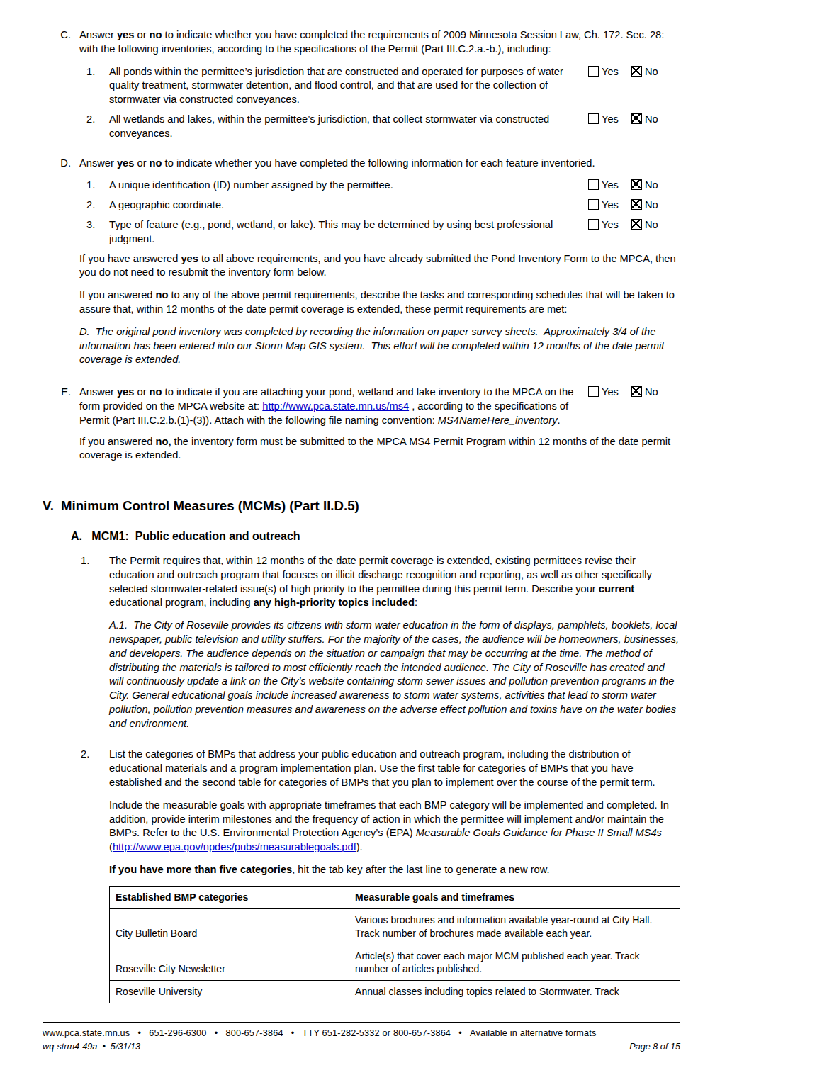C.
Answer yes or no to indicate whether you have completed the requirements of 2009 Minnesota Session Law, Ch. 172. Sec. 28: with the following inventories, according to the specifications of the Permit (Part III.C.2.a.-b.), including:
1.
All ponds within the permittee’s jurisdiction that are constructed and operated for purposes of water quality treatment, stormwater detention, and flood control, and that are used for the collection of stormwater via constructed conveyances.
Yes No
2.
All wetlands and lakes, within the permittee’s jurisdiction, that collect stormwater via constructed conveyances.
Yes No
D.
Answer yes or no to indicate whether you have completed the following information for each feature inventoried.
1.
A unique identification (ID) number assigned by the permittee.
Yes No
2.
A geographic coordinate.
Yes No
3.
Type of feature (e.g., pond, wetland, or lake). This may be determined by using best professional judgment.
Yes No
If you have answered yes to all above requirements, and you have already submitted the Pond Inventory Form to the MPCA, then you do not need to resubmit the inventory form below.
If you answered no to any of the above permit requirements, describe the tasks and corresponding schedules that will be taken to assure that, within 12 months of the date permit coverage is extended, these permit requirements are met:
D. The original pond inventory was completed by recording the information on paper survey sheets. Approximately 3/4 of the information has been entered into our Storm Map GIS system. This effort will be completed within 12 months of the date permit coverage is extended.
E.
Answer yes or no to indicate if you are attaching your pond, wetland and lake inventory to the MPCA on the form provided on the MPCA website at: http://www.pca.state.mn.us/ms4 , according to the specifications of Permit (Part III.C.2.b.(1)-(3)). Attach with the following file naming convention: MS4NameHere_inventory.
Yes No
If you answered no, the inventory form must be submitted to the MPCA MS4 Permit Program within 12 months of the date permit coverage is extended.
V. Minimum Control Measures (MCMs) (Part II.D.5)
A. MCM1: Public education and outreach
1.
The Permit requires that, within 12 months of the date permit coverage is extended, existing permittees revise their education and outreach program that focuses on illicit discharge recognition and reporting, as well as other specifically selected stormwater-related issue(s) of high priority to the permittee during this permit term. Describe your current educational program, including any high-priority topics included:
A.1. The City of Roseville provides its citizens with storm water education in the form of displays, pamphlets, booklets, local newspaper, public television and utility stuffers. For the majority of the cases, the audience will be homeowners, businesses, and developers. The audience depends on the situation or campaign that may be occurring at the time. The method of distributing the materials is tailored to most efficiently reach the intended audience. The City of Roseville has created and will continuously update a link on the City’s website containing storm sewer issues and pollution prevention programs in the City. General educational goals include increased awareness to storm water systems, activities that lead to storm water pollution, pollution prevention measures and awareness on the adverse effect pollution and toxins have on the water bodies and environment.
2.
List the categories of BMPs that address your public education and outreach program, including the distribution of educational materials and a program implementation plan. Use the first table for categories of BMPs that you have established and the second table for categories of BMPs that you plan to implement over the course of the permit term.
Include the measurable goals with appropriate timeframes that each BMP category will be implemented and completed. In addition, provide interim milestones and the frequency of action in which the permittee will implement and/or maintain the BMPs. Refer to the U.S. Environmental Protection Agency’s (EPA) Measurable Goals Guidance for Phase II Small MS4s (http://www.epa.gov/npdes/pubs/measurablegoals.pdf).
If you have more than five categories, hit the tab key after the last line to generate a new row.
| Established BMP categories | Measurable goals and timeframes |
| --- | --- |
| City Bulletin Board | Various brochures and information available year-round at City Hall. Track number of brochures made available each year. |
| Roseville City Newsletter | Article(s) that cover each major MCM published each year. Track number of articles published. |
| Roseville University | Annual classes including topics related to Stormwater. Track |
www.pca.state.mn.us • 651-296-6300 • 800-657-3864 • TTY 651-282-5332 or 800-657-3864 • Available in alternative formats
wq-strm4-49a • 5/31/13
Page 8 of 15